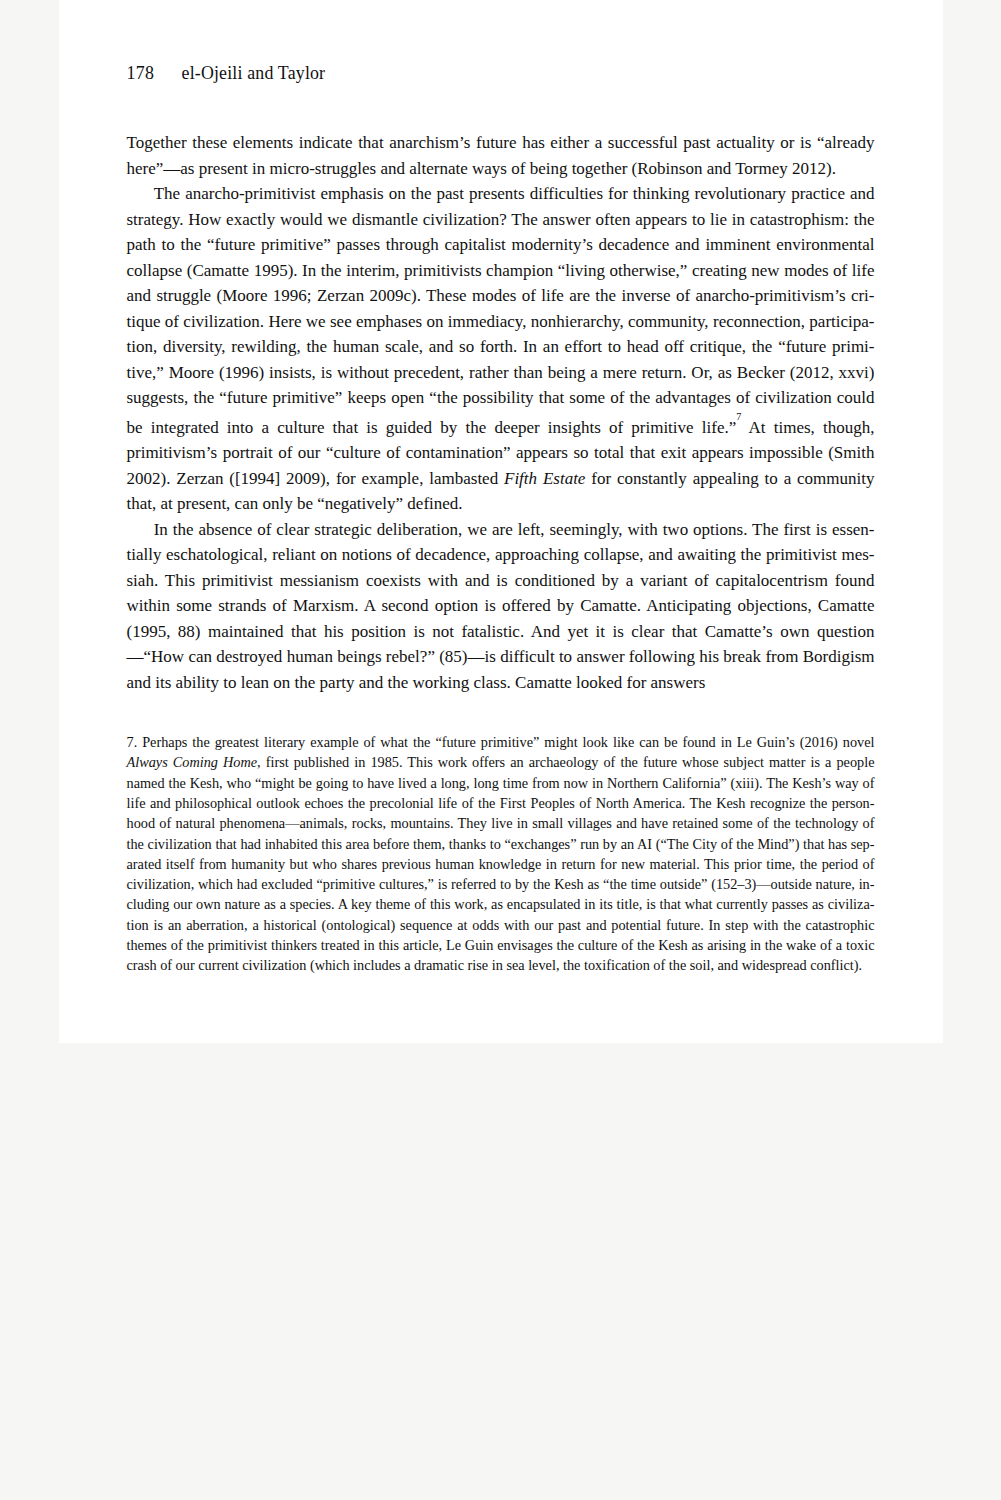178 el-Ojeili and Taylor
Together these elements indicate that anarchism’s future has either a successful past actuality or is “already here”—as present in micro-struggles and alternate ways of being together (Robinson and Tormey 2012).
The anarcho-primitivist emphasis on the past presents difficulties for thinking revolutionary practice and strategy. How exactly would we dismantle civilization? The answer often appears to lie in catastrophism: the path to the “future primitive” passes through capitalist modernity’s decadence and imminent environmental collapse (Camatte 1995). In the interim, primitivists champion “living otherwise,” creating new modes of life and struggle (Moore 1996; Zerzan 2009c). These modes of life are the inverse of anarcho-primitivism’s critique of civilization. Here we see emphases on immediacy, nonhierarchy, community, reconnection, participation, diversity, rewilding, the human scale, and so forth. In an effort to head off critique, the “future primitive,” Moore (1996) insists, is without precedent, rather than being a mere return. Or, as Becker (2012, xxvi) suggests, the “future primitive” keeps open “the possibility that some of the advantages of civilization could be integrated into a culture that is guided by the deeper insights of primitive life.”7 At times, though, primitivism’s portrait of our “culture of contamination” appears so total that exit appears impossible (Smith 2002). Zerzan ([1994] 2009), for example, lambasted Fifth Estate for constantly appealing to a community that, at present, can only be “negatively” defined.
In the absence of clear strategic deliberation, we are left, seemingly, with two options. The first is essentially eschatological, reliant on notions of decadence, approaching collapse, and awaiting the primitivist messiah. This primitivist messianism coexists with and is conditioned by a variant of capitalocentrism found within some strands of Marxism. A second option is offered by Camatte. Anticipating objections, Camatte (1995, 88) maintained that his position is not fatalistic. And yet it is clear that Camatte’s own question—“How can destroyed human beings rebel?” (85)—is difficult to answer following his break from Bordigism and its ability to lean on the party and the working class. Camatte looked for answers
7. Perhaps the greatest literary example of what the “future primitive” might look like can be found in Le Guin’s (2016) novel Always Coming Home, first published in 1985. This work offers an archaeology of the future whose subject matter is a people named the Kesh, who “might be going to have lived a long, long time from now in Northern California” (xiii). The Kesh’s way of life and philosophical outlook echoes the precolonial life of the First Peoples of North America. The Kesh recognize the personhood of natural phenomena—animals, rocks, mountains. They live in small villages and have retained some of the technology of the civilization that had inhabited this area before them, thanks to “exchanges” run by an AI (“The City of the Mind”) that has separated itself from humanity but who shares previous human knowledge in return for new material. This prior time, the period of civilization, which had excluded “primitive cultures,” is referred to by the Kesh as “the time outside” (152–3)—outside nature, including our own nature as a species. A key theme of this work, as encapsulated in its title, is that what currently passes as civilization is an aberration, a historical (ontological) sequence at odds with our past and potential future. In step with the catastrophic themes of the primitivist thinkers treated in this article, Le Guin envisages the culture of the Kesh as arising in the wake of a toxic crash of our current civilization (which includes a dramatic rise in sea level, the toxification of the soil, and widespread conflict).